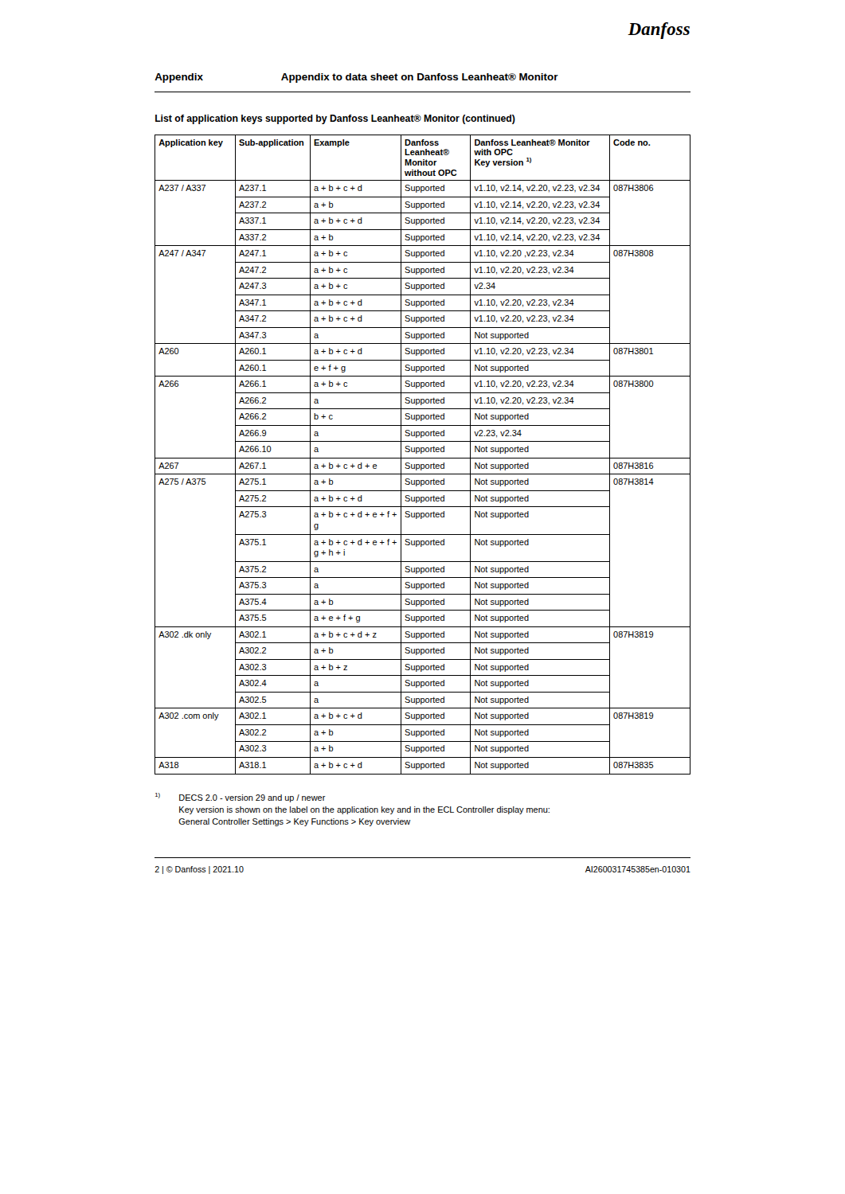Danfoss
Appendix
Appendix to data sheet on Danfoss Leanheat® Monitor
List of application keys supported by Danfoss Leanheat® Monitor (continued)
| Application key | Sub-application | Example | Danfoss Leanheat® Monitor without OPC | Danfoss Leanheat® Monitor with OPC Key version 1) | Code no. |
| --- | --- | --- | --- | --- | --- |
| A237 / A337 | A237.1 | a + b + c + d | Supported | v1.10, v2.14, v2.20, v2.23, v2.34 | 087H3806 |
| A237.2 | a + b | Supported | v1.10, v2.14, v2.20, v2.23, v2.34 |
| A337.1 | a + b + c + d | Supported | v1.10, v2.14, v2.20, v2.23, v2.34 |
| A337.2 | a + b | Supported | v1.10, v2.14, v2.20, v2.23, v2.34 |
| A247 / A347 | A247.1 | a + b + c | Supported | v1.10, v2.20 ,v2.23, v2.34 | 087H3808 |
| A247.2 | a + b + c | Supported | v1.10, v2.20, v2.23, v2.34 |
| A247.3 | a + b + c | Supported | v2.34 |
| A347.1 | a + b + c + d | Supported | v1.10, v2.20, v2.23, v2.34 |
| A347.2 | a + b + c + d | Supported | v1.10, v2.20, v2.23, v2.34 |
| A347.3 | a | Supported | Not supported |
| A260 | A260.1 | a + b + c + d | Supported | v1.10, v2.20, v2.23, v2.34 | 087H3801 |
| A260.1 | e + f + g | Supported | Not supported |
| A266 | A266.1 | a + b + c | Supported | v1.10, v2.20, v2.23, v2.34 | 087H3800 |
| A266.2 | a | Supported | v1.10, v2.20, v2.23, v2.34 |
| A266.2 | b + c | Supported | Not supported |
| A266.9 | a | Supported | v2.23, v2.34 |
| A266.10 | a | Supported | Not supported |
| A267 | A267.1 | a + b + c + d + e | Supported | Not supported | 087H3816 |
| A275 / A375 | A275.1 | a + b | Supported | Not supported | 087H3814 |
| A275.2 | a + b + c + d | Supported | Not supported |
| A275.3 | a + b + c + d + e + f + g | Supported | Not supported |
| A375.1 | a + b + c + d + e + f + g + h + i | Supported | Not supported |
| A375.2 | a | Supported | Not supported |
| A375.3 | a | Supported | Not supported |
| A375.4 | a + b | Supported | Not supported |
| A375.5 | a + e + f + g | Supported | Not supported |
| A302 .dk only | A302.1 | a + b + c + d + z | Supported | Not supported | 087H3819 |
| A302.2 | a + b | Supported | Not supported |
| A302.3 | a + b + z | Supported | Not supported |
| A302.4 | a | Supported | Not supported |
| A302.5 | a | Supported | Not supported |
| A302 .com only | A302.1 | a + b + c + d | Supported | Not supported | 087H3819 |
| A302.2 | a + b | Supported | Not supported |
| A302.3 | a + b | Supported | Not supported |
| A318 | A318.1 | a + b + c + d | Supported | Not supported | 087H3835 |
1)
DECS 2.0 - version 29 and up / newer
Key version is shown on the label on the application key and in the ECL Controller display menu:
General Controller Settings > Key Functions > Key overview
2 | © Danfoss | 2021.10
AI260031745385en-010301